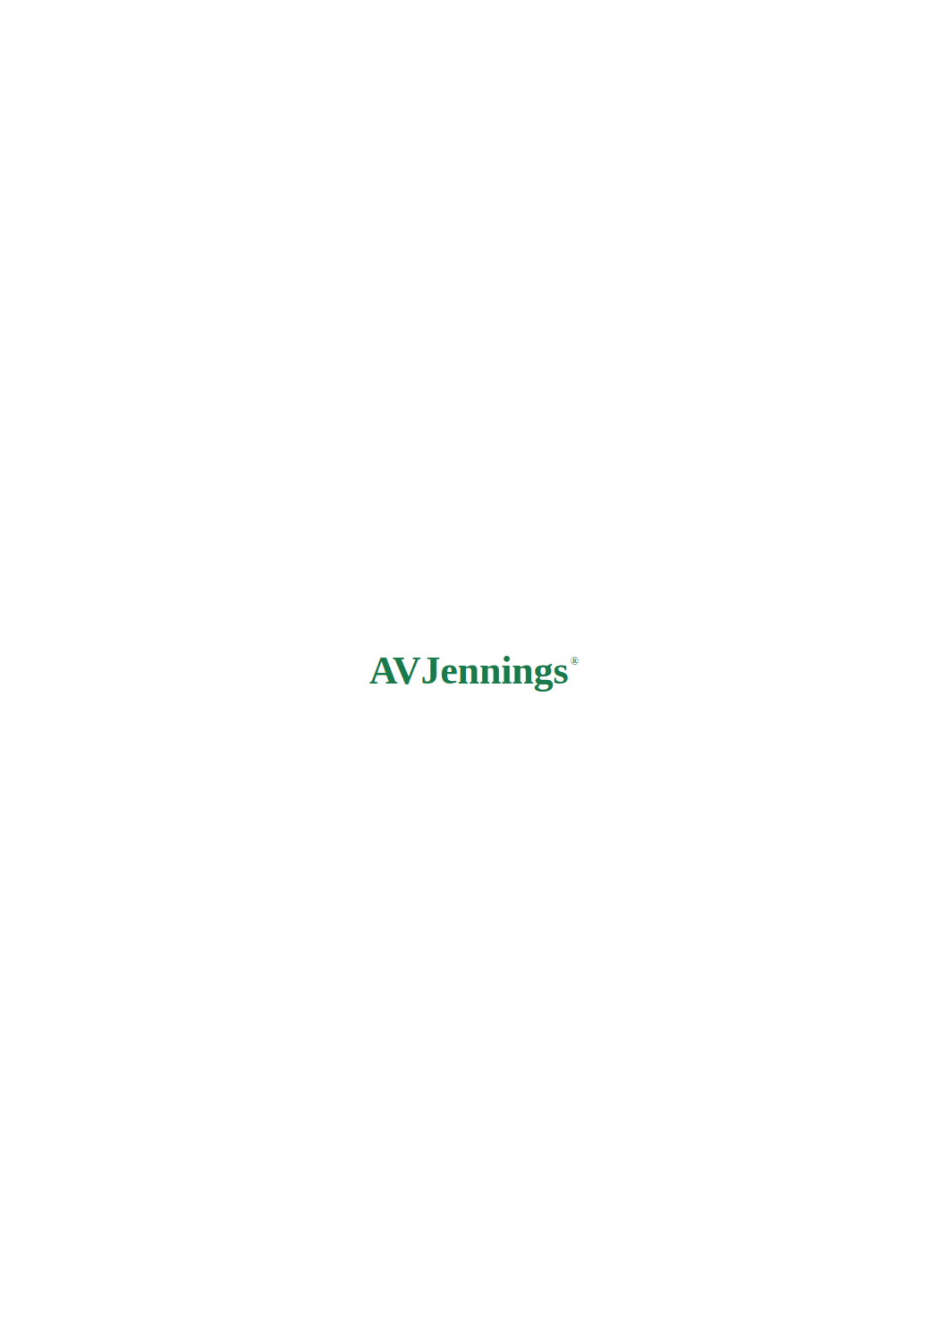AVJennings®